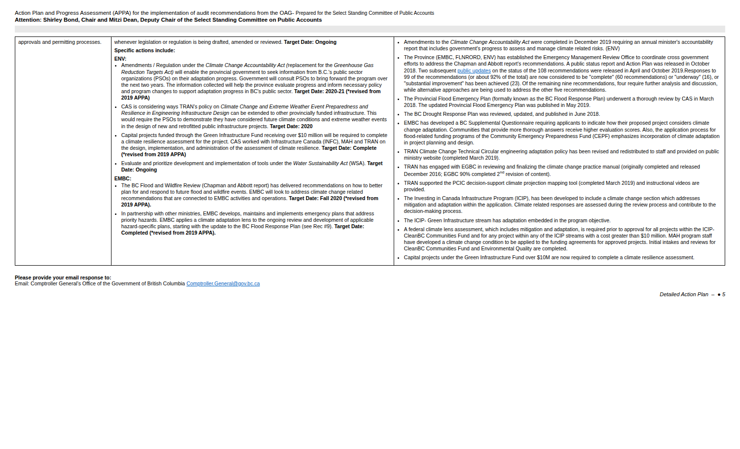Action Plan and Progress Assessment (APPA) for the implementation of audit recommendations from the OAG- Prepared for the Select Standing Committee of Public Accounts
Attention: Shirley Bond, Chair and Mitzi Dean, Deputy Chair of the Select Standing Committee on Public Accounts
| approvals and permitting processes. | whenever legislation or regulation is being drafted, amended or reviewed. Target Date: Ongoing Specific actions include: ENV: Amendments / Regulation under the Climate Change Accountability Act ( replacement for the Greenhouse Gas Reduction Targets Act) will enable the provincial government to seek information from B.C.'s public sector organizations (PSOs) on their adaptation progress. Government will consult PSOs to bring forward the program over the next two years. The information collected will help the province evaluate progress and inform necessary policy and program changes to support adaptation progress in BC's public sector. Target Date: 2020-21 (*revised from 2019 APPA) CAS is considering ways TRAN's policy on Climate Change and Extreme Weather Event Preparedness and Resilience in Engineering Infrastructure Design can be extended to other provincially funded infrastructure. This would require the PSOs to demonstrate they have considered future climate conditions and extreme weather events in the design of new and retrofitted public infrastructure projects. Target Date: 2020 Capital projects funded through the Green Infrastructure Fund receiving over $10 million will be required to complete a climate resilience assessment for the project. CAS worked with Infrastructure Canada (INFC), MAH and TRAN on the design, implementation, and administration of the assessment of climate resilience. Target Date: Complete (*revised from 2019 APPA) Evaluate and prioritize development and implementation of tools under the Water Sustainability Act (WSA). Target Date: Ongoing EMBC: The BC Flood and Wildfire Review (Chapman and Abbott report) has delivered recommendations on how to better plan for and respond to future flood and wildfire events. EMBC will look to address climate change related recommendations that are connected to EMBC activities and operations. Target Date: Fall 2020 (*revised from 2019 APPA). In partnership with other ministries, EMBC develops, maintains and implements emergency plans that address priority hazards. EMBC applies a climate adaptation lens to the ongoing review and development of applicable hazard-specific plans, starting with the update to the BC Flood Response Plan (see Rec #9). Target Date: Completed (*revised from 2019 APPA). | Amendments to the Climate Change Accountability Act were completed in December 2019 requiring an annual minister's accountability report that includes government's progress to assess and manage climate related risks. (ENV) The Province (EMBC, FLNRORD, ENV) has established the Emergency Management Review Office to coordinate cross government efforts to address the Chapman and Abbott report's recommendations. A public status report and Action Plan was released in October 2018. Two subsequent public updates on the status of the 108 recommendations were released in April and October 2019.Responses to 99 of the recommendations (or about 92% of the total) are now considered to be "complete" (60 recommendations) or "underway" (16), or "substantial improvement" has been achieved (23). Of the remaining nine recommendations, four require further analysis and discussion, while alternative approaches are being used to address the other five recommendations. The Provincial Flood Emergency Plan (formally known as the BC Flood Response Plan) underwent a thorough review by CAS in March 2018. The updated Provincial Flood Emergency Plan was published in May 2019. The BC Drought Response Plan was reviewed, updated, and published in June 2018. EMBC has developed a BC Supplemental Questionnaire requiring applicants to indicate how their proposed project considers climate change adaptation. Communities that provide more thorough answers receive higher evaluation scores. Also, the application process for flood-related funding programs of the Community Emergency Preparedness Fund (CEPF) emphasizes incorporation of climate adaptation in project planning and design. TRAN Climate Change Technical Circular engineering adaptation policy has been revised and redistributed to staff and provided on public ministry website (completed March 2019). TRAN has engaged with EGBC in reviewing and finalizing the climate change practice manual (originally completed and released December 2016; EGBC 90% completed 2 nd revision of content). TRAN supported the PCIC decision-support climate projection mapping tool (completed March 2019) and instructional videos are provided. The Investing in Canada Infrastructure Program (ICIP), has been developed to include a climate change section which addresses mitigation and adaptation within the application. Climate related responses are assessed during the review process and contribute to the decision-making process. The ICIP- Green Infrastructure stream has adaptation embedded in the program objective. A federal climate lens assessment, which includes mitigation and adaptation, is required prior to approval for all projects within the ICIP-CleanBC Communities Fund and for any project within any of the ICIP streams with a cost greater than $10 million. MAH program staff have developed a climate change condition to be applied to the funding agreements for approved projects. Initial intakes and reviews for CleanBC Communities Fund and Environmental Quality are completed. Capital projects under the Green Infrastructure Fund over $10M are now required to complete a climate resilience assessment. |
Please provide your email response to:
Email: Comptroller General's Office of the Government of British Columbia Comptroller.General@gov.bc.ca
Detailed Action Plan – ● 5